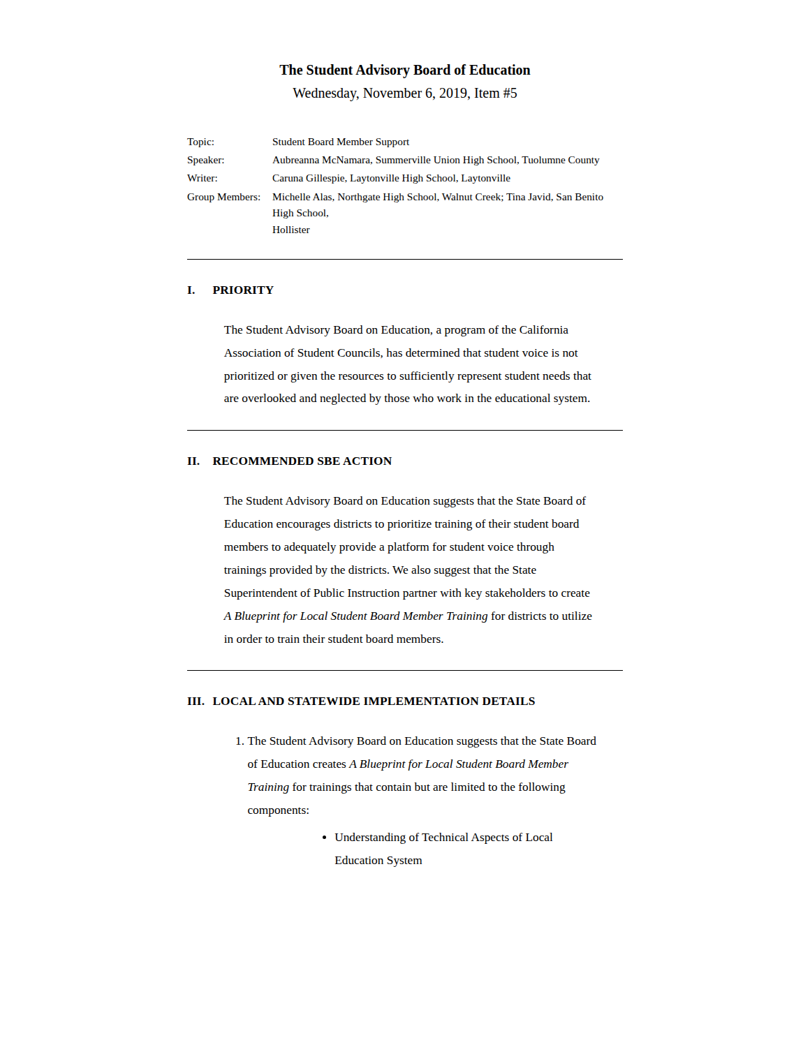The Student Advisory Board of Education
Wednesday, November 6, 2019, Item #5
| Topic: | Student Board Member Support |
| Speaker: | Aubreanna McNamara, Summerville Union High School, Tuolumne County |
| Writer: | Caruna Gillespie, Laytonville High School, Laytonville |
| Group Members: | Michelle Alas, Northgate High School, Walnut Creek; Tina Javid, San Benito High School, Hollister |
I. PRIORITY
The Student Advisory Board on Education, a program of the California Association of Student Councils, has determined that student voice is not prioritized or given the resources to sufficiently represent student needs that are overlooked and neglected by those who work in the educational system.
II. RECOMMENDED SBE ACTION
The Student Advisory Board on Education suggests that the State Board of Education encourages districts to prioritize training of their student board members to adequately provide a platform for student voice through trainings provided by the districts. We also suggest that the State Superintendent of Public Instruction partner with key stakeholders to create A Blueprint for Local Student Board Member Training for districts to utilize in order to train their student board members.
III. LOCAL AND STATEWIDE IMPLEMENTATION DETAILS
The Student Advisory Board on Education suggests that the State Board of Education creates A Blueprint for Local Student Board Member Training for trainings that contain but are limited to the following components:
Understanding of Technical Aspects of Local Education System